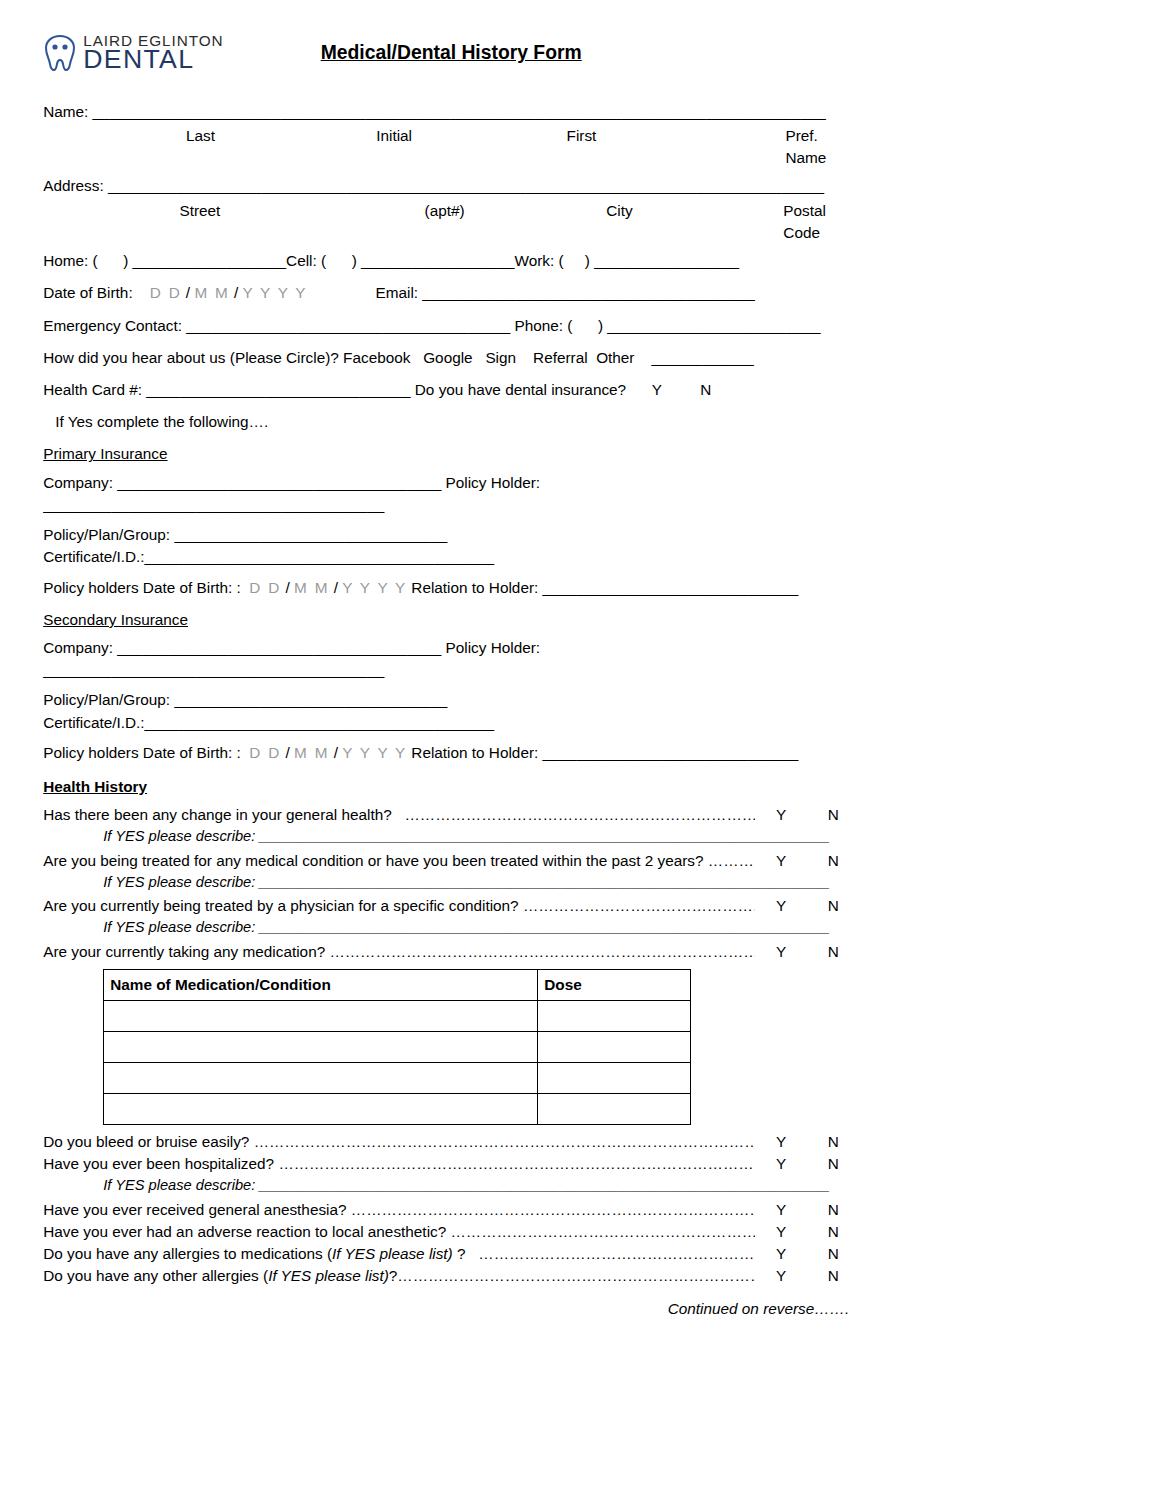LAIRD EGLINTON
DENTAL
Medical/Dental History Form
Name: ______________________________________________________________________________________
Last Initial First Pref. Name
Address: ____________________________________________________________________________________
Street (apt#) City Postal Code
Home: ( ) __________________Cell: ( ) __________________Work: ( ) _________________
Date of Birth: D D / M M / Y Y Y Y Email: _______________________________________
Emergency Contact: ______________________________________ Phone: ( ) _________________________
How did you hear about us (Please Circle)? Facebook Google Sign Referral Other ____________
Health Card #: _______________________________ Do you have dental insurance? Y N
If Yes complete the following….
Primary Insurance
Company: ______________________________________ Policy Holder: ________________________________________
Policy/Plan/Group: ________________________________ Certificate/I.D.:_________________________________________
Policy holders Date of Birth: : D D / M M / Y Y Y Y Relation to Holder: ______________________________
Secondary Insurance
Company: ______________________________________ Policy Holder: ________________________________________
Policy/Plan/Group: ________________________________ Certificate/I.D.:_________________________________________
Policy holders Date of Birth: : D D / M M / Y Y Y Y Relation to Holder: ______________________________
Health History
Has there been any change in your general health? …………………………………………………………………………………
Y
N
If YES please describe: ______________________________________________________________________
Are you being treated for any medical condition or have you been treated within the past 2 years? …………….
Y
N
If YES please describe: ______________________________________________________________________
Are you currently being treated by a physician for a specific condition? …………………………………………………………..
Y
N
If YES please describe: ______________________________________________________________________
Are your currently taking any medication? ………………………………………………………………………………………………………
Y
N
| Name of Medication/Condition | Dose |
| --- | --- |
Do you bleed or bruise easily? ……………………………………………………………………………………………………………………………………
Y
N
Have you ever been hospitalized? …………………………………………………………………………………………………………………………
Y
N
If YES please describe: ______________________________________________________________________
Have you ever received general anesthesia? ……………………………………………………………………………………………………
Y
N
Have you ever had an adverse reaction to local anesthetic? …………………………………………………………………………
Y
N
Do you have any allergies to medications (If YES please list) ? …………………………………………………………………………
Y
N
Do you have any other allergies (If YES please list)?……………………………………………………………………………………
Y
N
Continued on reverse…….